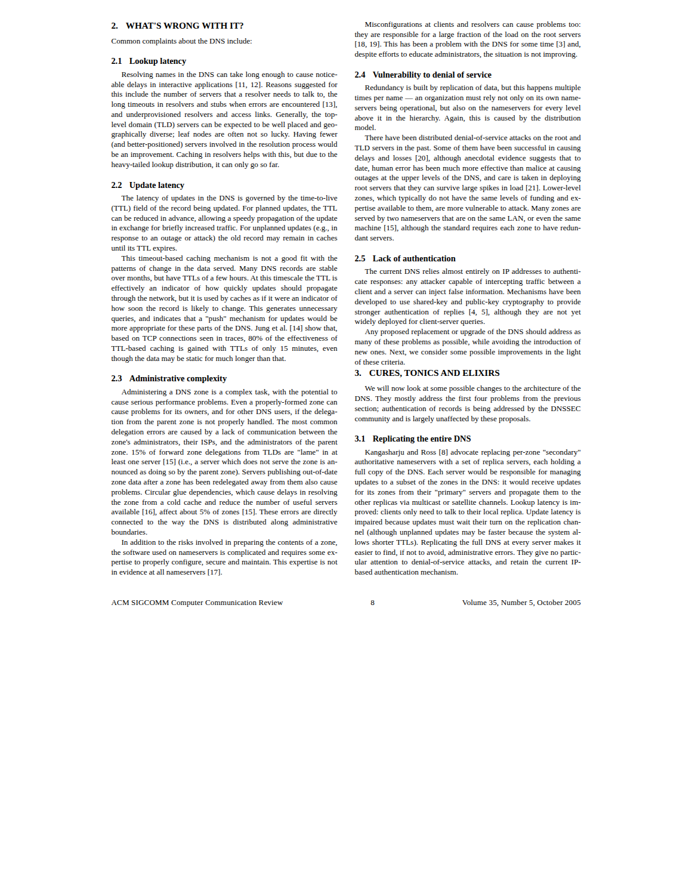2. WHAT'S WRONG WITH IT?
Common complaints about the DNS include:
2.1 Lookup latency
Resolving names in the DNS can take long enough to cause noticeable delays in interactive applications [11, 12]. Reasons suggested for this include the number of servers that a resolver needs to talk to, the long timeouts in resolvers and stubs when errors are encountered [13], and underprovisioned resolvers and access links. Generally, the top-level domain (TLD) servers can be expected to be well placed and geographically diverse; leaf nodes are often not so lucky. Having fewer (and better-positioned) servers involved in the resolution process would be an improvement. Caching in resolvers helps with this, but due to the heavy-tailed lookup distribution, it can only go so far.
2.2 Update latency
The latency of updates in the DNS is governed by the time-to-live (TTL) field of the record being updated. For planned updates, the TTL can be reduced in advance, allowing a speedy propagation of the update in exchange for briefly increased traffic. For unplanned updates (e.g., in response to an outage or attack) the old record may remain in caches until its TTL expires.
This timeout-based caching mechanism is not a good fit with the patterns of change in the data served. Many DNS records are stable over months, but have TTLs of a few hours. At this timescale the TTL is effectively an indicator of how quickly updates should propagate through the network, but it is used by caches as if it were an indicator of how soon the record is likely to change. This generates unnecessary queries, and indicates that a "push" mechanism for updates would be more appropriate for these parts of the DNS. Jung et al. [14] show that, based on TCP connections seen in traces, 80% of the effectiveness of TTL-based caching is gained with TTLs of only 15 minutes, even though the data may be static for much longer than that.
2.3 Administrative complexity
Administering a DNS zone is a complex task, with the potential to cause serious performance problems. Even a properly-formed zone can cause problems for its owners, and for other DNS users, if the delegation from the parent zone is not properly handled. The most common delegation errors are caused by a lack of communication between the zone's administrators, their ISPs, and the administrators of the parent zone. 15% of forward zone delegations from TLDs are "lame" in at least one server [15] (i.e., a server which does not serve the zone is announced as doing so by the parent zone). Servers publishing out-of-date zone data after a zone has been redelegated away from them also cause problems. Circular glue dependencies, which cause delays in resolving the zone from a cold cache and reduce the number of useful servers available [16], affect about 5% of zones [15]. These errors are directly connected to the way the DNS is distributed along administrative boundaries.
In addition to the risks involved in preparing the contents of a zone, the software used on nameservers is complicated and requires some expertise to properly configure, secure and maintain. This expertise is not in evidence at all nameservers [17].
Misconfigurations at clients and resolvers can cause problems too: they are responsible for a large fraction of the load on the root servers [18, 19]. This has been a problem with the DNS for some time [3] and, despite efforts to educate administrators, the situation is not improving.
2.4 Vulnerability to denial of service
Redundancy is built by replication of data, but this happens multiple times per name — an organization must rely not only on its own nameservers being operational, but also on the nameservers for every level above it in the hierarchy. Again, this is caused by the distribution model.
There have been distributed denial-of-service attacks on the root and TLD servers in the past. Some of them have been successful in causing delays and losses [20], although anecdotal evidence suggests that to date, human error has been much more effective than malice at causing outages at the upper levels of the DNS, and care is taken in deploying root servers that they can survive large spikes in load [21]. Lower-level zones, which typically do not have the same levels of funding and expertise available to them, are more vulnerable to attack. Many zones are served by two nameservers that are on the same LAN, or even the same machine [15], although the standard requires each zone to have redundant servers.
2.5 Lack of authentication
The current DNS relies almost entirely on IP addresses to authenticate responses: any attacker capable of intercepting traffic between a client and a server can inject false information. Mechanisms have been developed to use shared-key and public-key cryptography to provide stronger authentication of replies [4, 5], although they are not yet widely deployed for client-server queries.
Any proposed replacement or upgrade of the DNS should address as many of these problems as possible, while avoiding the introduction of new ones. Next, we consider some possible improvements in the light of these criteria.
3. CURES, TONICS AND ELIXIRS
We will now look at some possible changes to the architecture of the DNS. They mostly address the first four problems from the previous section; authentication of records is being addressed by the DNSSEC community and is largely unaffected by these proposals.
3.1 Replicating the entire DNS
Kangasharju and Ross [8] advocate replacing per-zone "secondary" authoritative nameservers with a set of replica servers, each holding a full copy of the DNS. Each server would be responsible for managing updates to a subset of the zones in the DNS: it would receive updates for its zones from their "primary" servers and propagate them to the other replicas via multicast or satellite channels. Lookup latency is improved: clients only need to talk to their local replica. Update latency is impaired because updates must wait their turn on the replication channel (although unplanned updates may be faster because the system allows shorter TTLs). Replicating the full DNS at every server makes it easier to find, if not to avoid, administrative errors. They give no particular attention to denial-of-service attacks, and retain the current IP-based authentication mechanism.
ACM SIGCOMM Computer Communication Review
8
Volume 35, Number 5, October 2005